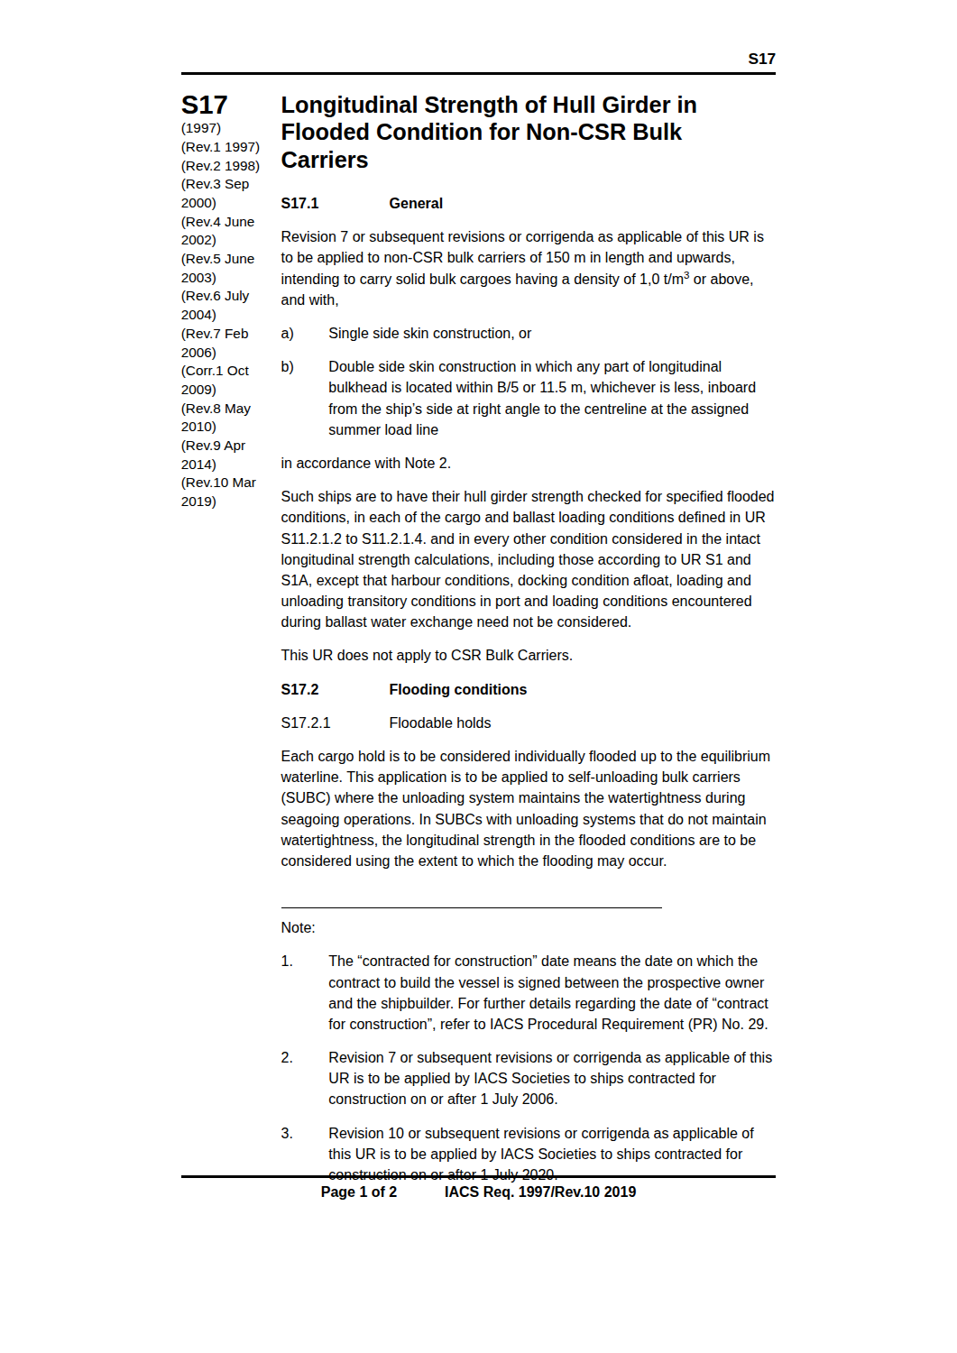S17
S17
(1997)
(Rev.1 1997)
(Rev.2 1998)
(Rev.3 Sep 2000)
(Rev.4 June 2002)
(Rev.5 June 2003)
(Rev.6 July 2004)
(Rev.7 Feb 2006)
(Corr.1 Oct 2009)
(Rev.8 May 2010)
(Rev.9 Apr 2014)
(Rev.10 Mar 2019)
Longitudinal Strength of Hull Girder in Flooded Condition for Non-CSR Bulk Carriers
S17.1 General
Revision 7 or subsequent revisions or corrigenda as applicable of this UR is to be applied to non-CSR bulk carriers of 150 m in length and upwards, intending to carry solid bulk cargoes having a density of 1,0 t/m3 or above, and with,
a)
Single side skin construction, or
b)
Double side skin construction in which any part of longitudinal bulkhead is located within B/5 or 11.5 m, whichever is less, inboard from the ship’s side at right angle to the centreline at the assigned summer load line
in accordance with Note 2.
Such ships are to have their hull girder strength checked for specified flooded conditions, in each of the cargo and ballast loading conditions defined in UR S11.2.1.2 to S11.2.1.4. and in every other condition considered in the intact longitudinal strength calculations, including those according to UR S1 and S1A, except that harbour conditions, docking condition afloat, loading and unloading transitory conditions in port and loading conditions encountered during ballast water exchange need not be considered.
This UR does not apply to CSR Bulk Carriers.
S17.2 Flooding conditions
S17.2.1 Floodable holds
Each cargo hold is to be considered individually flooded up to the equilibrium waterline. This application is to be applied to self-unloading bulk carriers (SUBC) where the unloading system maintains the watertightness during seagoing operations. In SUBCs with unloading systems that do not maintain watertightness, the longitudinal strength in the flooded conditions are to be considered using the extent to which the flooding may occur.
Note:
1.
The “contracted for construction” date means the date on which the contract to build the vessel is signed between the prospective owner and the shipbuilder. For further details regarding the date of “contract for construction”, refer to IACS Procedural Requirement (PR) No. 29.
2.
Revision 7 or subsequent revisions or corrigenda as applicable of this UR is to be applied by IACS Societies to ships contracted for construction on or after 1 July 2006.
3.
Revision 10 or subsequent revisions or corrigenda as applicable of this UR is to be applied by IACS Societies to ships contracted for construction on or after 1 July 2020.
Page 1 of 2 IACS Req. 1997/Rev.10 2019